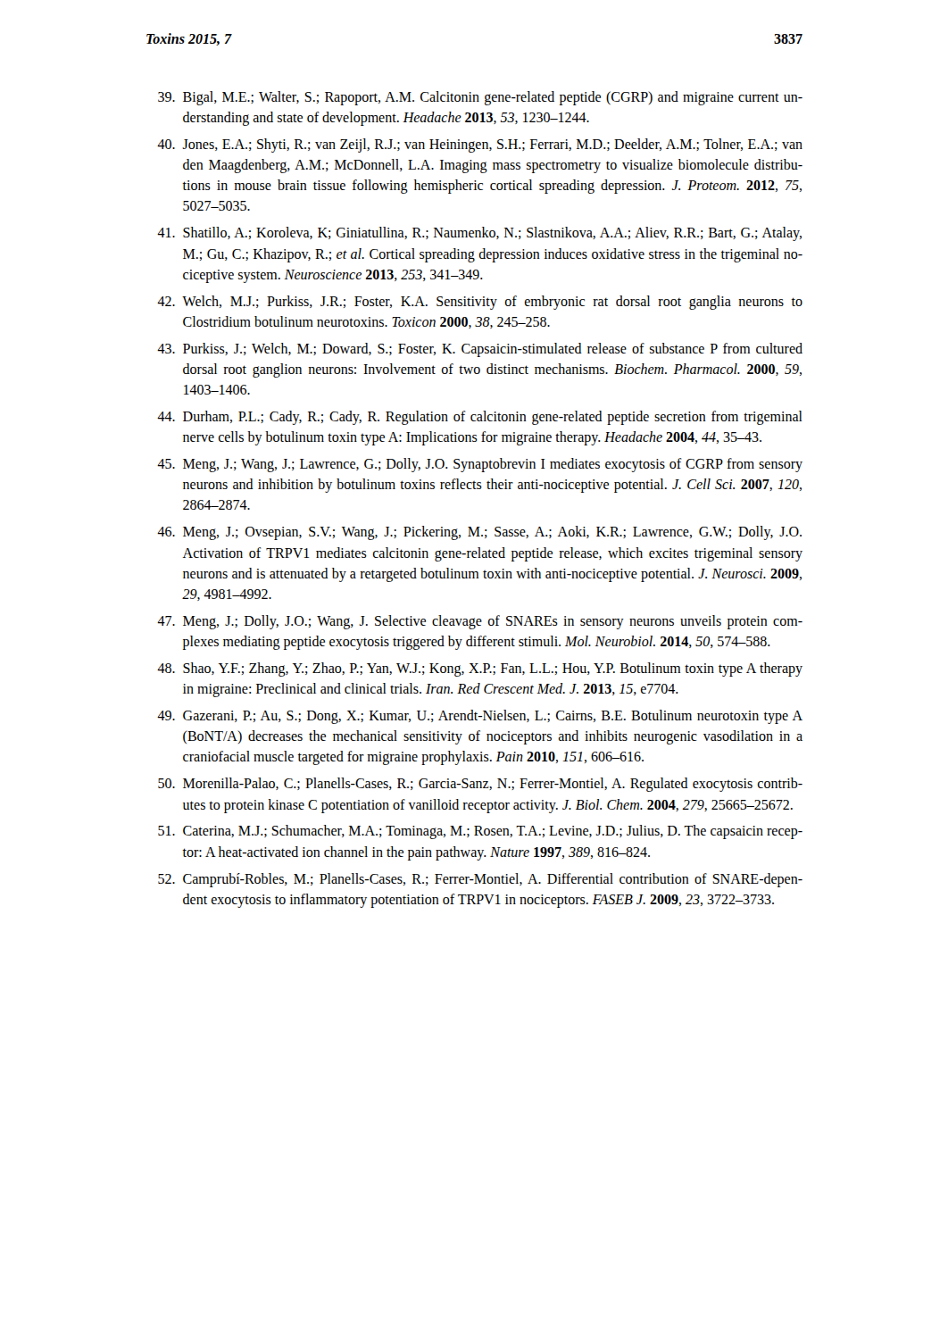Toxins 2015, 7 3837
Bigal, M.E.; Walter, S.; Rapoport, A.M. Calcitonin gene-related peptide (CGRP) and migraine current understanding and state of development. Headache 2013, 53, 1230–1244.
Jones, E.A.; Shyti, R.; van Zeijl, R.J.; van Heiningen, S.H.; Ferrari, M.D.; Deelder, A.M.; Tolner, E.A.; van den Maagdenberg, A.M.; McDonnell, L.A. Imaging mass spectrometry to visualize biomolecule distributions in mouse brain tissue following hemispheric cortical spreading depression. J. Proteom. 2012, 75, 5027–5035.
Shatillo, A.; Koroleva, K; Giniatullina, R.; Naumenko, N.; Slastnikova, A.A.; Aliev, R.R.; Bart, G.; Atalay, M.; Gu, C.; Khazipov, R.; et al. Cortical spreading depression induces oxidative stress in the trigeminal nociceptive system. Neuroscience 2013, 253, 341–349.
Welch, M.J.; Purkiss, J.R.; Foster, K.A. Sensitivity of embryonic rat dorsal root ganglia neurons to Clostridium botulinum neurotoxins. Toxicon 2000, 38, 245–258.
Purkiss, J.; Welch, M.; Doward, S.; Foster, K. Capsaicin-stimulated release of substance P from cultured dorsal root ganglion neurons: Involvement of two distinct mechanisms. Biochem. Pharmacol. 2000, 59, 1403–1406.
Durham, P.L.; Cady, R.; Cady, R. Regulation of calcitonin gene-related peptide secretion from trigeminal nerve cells by botulinum toxin type A: Implications for migraine therapy. Headache 2004, 44, 35–43.
Meng, J.; Wang, J.; Lawrence, G.; Dolly, J.O. Synaptobrevin I mediates exocytosis of CGRP from sensory neurons and inhibition by botulinum toxins reflects their anti-nociceptive potential. J. Cell Sci. 2007, 120, 2864–2874.
Meng, J.; Ovsepian, S.V.; Wang, J.; Pickering, M.; Sasse, A.; Aoki, K.R.; Lawrence, G.W.; Dolly, J.O. Activation of TRPV1 mediates calcitonin gene-related peptide release, which excites trigeminal sensory neurons and is attenuated by a retargeted botulinum toxin with anti-nociceptive potential. J. Neurosci. 2009, 29, 4981–4992.
Meng, J.; Dolly, J.O.; Wang, J. Selective cleavage of SNAREs in sensory neurons unveils protein complexes mediating peptide exocytosis triggered by different stimuli. Mol. Neurobiol. 2014, 50, 574–588.
Shao, Y.F.; Zhang, Y.; Zhao, P.; Yan, W.J.; Kong, X.P.; Fan, L.L.; Hou, Y.P. Botulinum toxin type A therapy in migraine: Preclinical and clinical trials. Iran. Red Crescent Med. J. 2013, 15, e7704.
Gazerani, P.; Au, S.; Dong, X.; Kumar, U.; Arendt-Nielsen, L.; Cairns, B.E. Botulinum neurotoxin type A (BoNT/A) decreases the mechanical sensitivity of nociceptors and inhibits neurogenic vasodilation in a craniofacial muscle targeted for migraine prophylaxis. Pain 2010, 151, 606–616.
Morenilla-Palao, C.; Planells-Cases, R.; Garcia-Sanz, N.; Ferrer-Montiel, A. Regulated exocytosis contributes to protein kinase C potentiation of vanilloid receptor activity. J. Biol. Chem. 2004, 279, 25665–25672.
Caterina, M.J.; Schumacher, M.A.; Tominaga, M.; Rosen, T.A.; Levine, J.D.; Julius, D. The capsaicin receptor: A heat-activated ion channel in the pain pathway. Nature 1997, 389, 816–824.
Camprubí-Robles, M.; Planells-Cases, R.; Ferrer-Montiel, A. Differential contribution of SNARE-dependent exocytosis to inflammatory potentiation of TRPV1 in nociceptors. FASEB J. 2009, 23, 3722–3733.